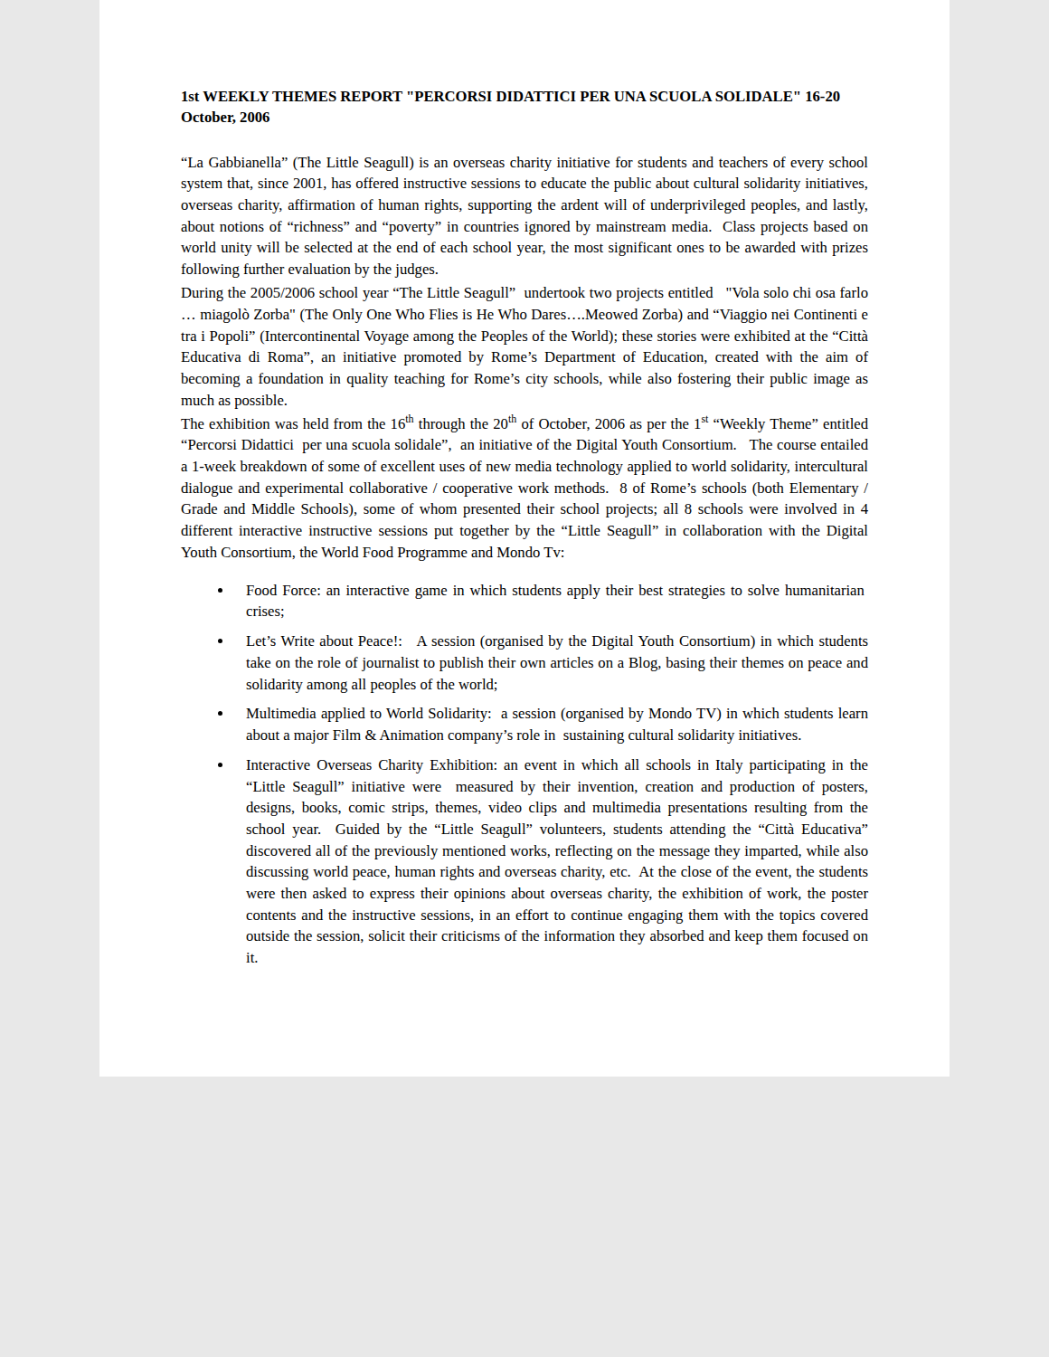1st WEEKLY THEMES REPORT "PERCORSI DIDATTICI PER UNA SCUOLA SOLIDALE" 16-20 October, 2006
“La Gabbianella” (The Little Seagull) is an overseas charity initiative for students and teachers of every school system that, since 2001, has offered instructive sessions to educate the public about cultural solidarity initiatives, overseas charity, affirmation of human rights, supporting the ardent will of underprivileged peoples, and lastly, about notions of “richness” and “poverty” in countries ignored by mainstream media. Class projects based on world unity will be selected at the end of each school year, the most significant ones to be awarded with prizes following further evaluation by the judges.
During the 2005/2006 school year “The Little Seagull” undertook two projects entitled "Vola solo chi osa farlo … miagolò Zorba" (The Only One Who Flies is He Who Dares….Meowed Zorba) and “Viaggio nei Continenti e tra i Popoli” (Intercontinental Voyage among the Peoples of the World); these stories were exhibited at the “Città Educativa di Roma”, an initiative promoted by Rome’s Department of Education, created with the aim of becoming a foundation in quality teaching for Rome’s city schools, while also fostering their public image as much as possible.
The exhibition was held from the 16th through the 20th of October, 2006 as per the 1st “Weekly Theme” entitled “Percorsi Didattici per una scuola solidale”, an initiative of the Digital Youth Consortium. The course entailed a 1-week breakdown of some of excellent uses of new media technology applied to world solidarity, intercultural dialogue and experimental collaborative / cooperative work methods. 8 of Rome’s schools (both Elementary / Grade and Middle Schools), some of whom presented their school projects; all 8 schools were involved in 4 different interactive instructive sessions put together by the “Little Seagull” in collaboration with the Digital Youth Consortium, the World Food Programme and Mondo Tv:
Food Force: an interactive game in which students apply their best strategies to solve humanitarian crises;
Let’s Write about Peace!: A session (organised by the Digital Youth Consortium) in which students take on the role of journalist to publish their own articles on a Blog, basing their themes on peace and solidarity among all peoples of the world;
Multimedia applied to World Solidarity: a session (organised by Mondo TV) in which students learn about a major Film & Animation company’s role in sustaining cultural solidarity initiatives.
Interactive Overseas Charity Exhibition: an event in which all schools in Italy participating in the “Little Seagull” initiative were measured by their invention, creation and production of posters, designs, books, comic strips, themes, video clips and multimedia presentations resulting from the school year. Guided by the “Little Seagull” volunteers, students attending the “Città Educativa” discovered all of the previously mentioned works, reflecting on the message they imparted, while also discussing world peace, human rights and overseas charity, etc. At the close of the event, the students were then asked to express their opinions about overseas charity, the exhibition of work, the poster contents and the instructive sessions, in an effort to continue engaging them with the topics covered outside the session, solicit their criticisms of the information they absorbed and keep them focused on it.